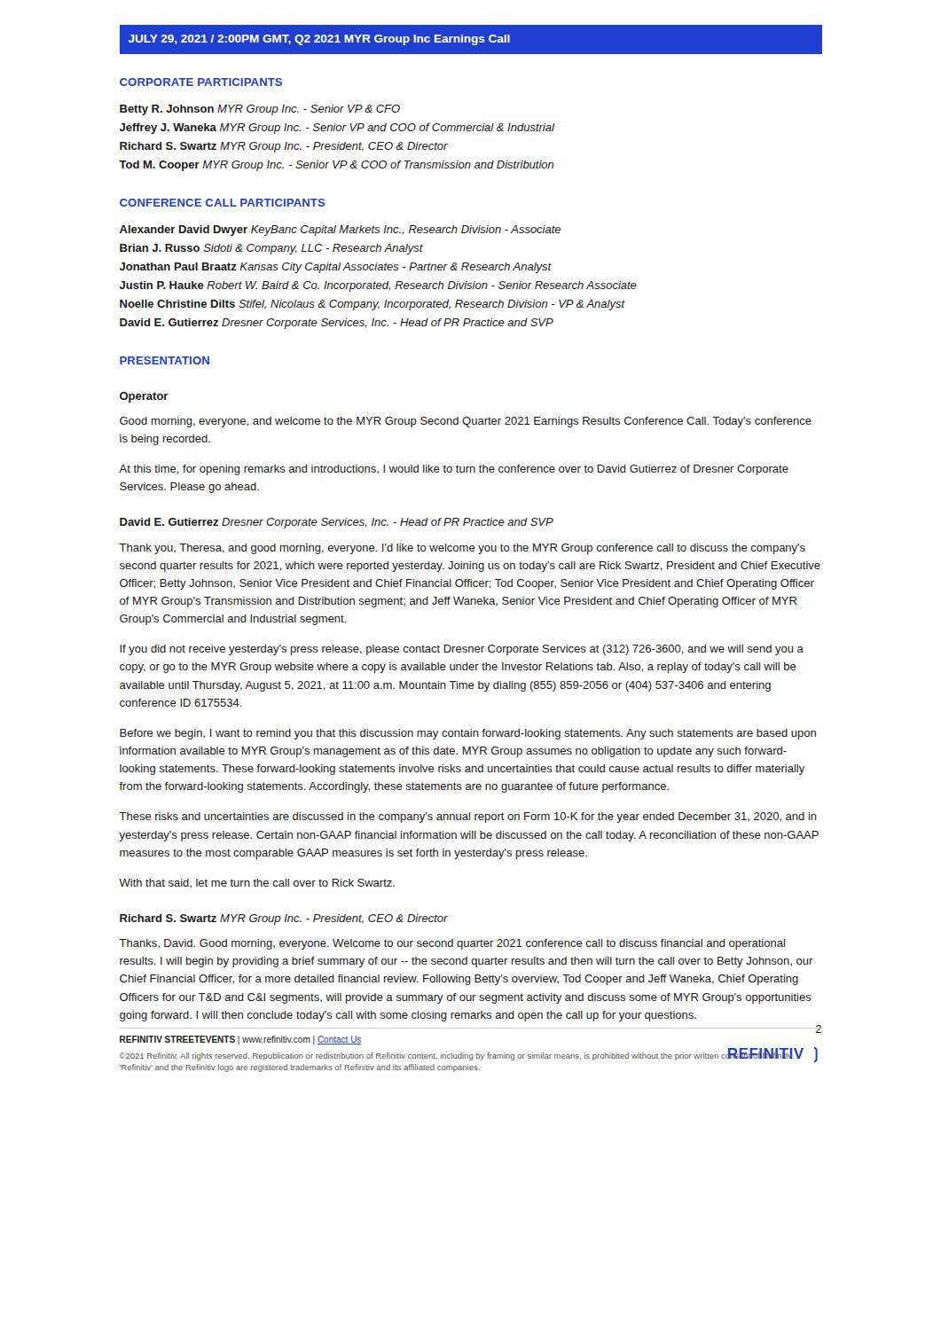JULY 29, 2021 / 2:00PM GMT, Q2 2021 MYR Group Inc Earnings Call
CORPORATE PARTICIPANTS
Betty R. Johnson MYR Group Inc. - Senior VP & CFO
Jeffrey J. Waneka MYR Group Inc. - Senior VP and COO of Commercial & Industrial
Richard S. Swartz MYR Group Inc. - President, CEO & Director
Tod M. Cooper MYR Group Inc. - Senior VP & COO of Transmission and Distribution
CONFERENCE CALL PARTICIPANTS
Alexander David Dwyer KeyBanc Capital Markets Inc., Research Division - Associate
Brian J. Russo Sidoti & Company, LLC - Research Analyst
Jonathan Paul Braatz Kansas City Capital Associates - Partner & Research Analyst
Justin P. Hauke Robert W. Baird & Co. Incorporated, Research Division - Senior Research Associate
Noelle Christine Dilts Stifel, Nicolaus & Company, Incorporated, Research Division - VP & Analyst
David E. Gutierrez Dresner Corporate Services, Inc. - Head of PR Practice and SVP
PRESENTATION
Operator
Good morning, everyone, and welcome to the MYR Group Second Quarter 2021 Earnings Results Conference Call. Today's conference is being recorded.
At this time, for opening remarks and introductions, I would like to turn the conference over to David Gutierrez of Dresner Corporate Services. Please go ahead.
David E. Gutierrez Dresner Corporate Services, Inc. - Head of PR Practice and SVP
Thank you, Theresa, and good morning, everyone. I'd like to welcome you to the MYR Group conference call to discuss the company's second quarter results for 2021, which were reported yesterday. Joining us on today's call are Rick Swartz, President and Chief Executive Officer; Betty Johnson, Senior Vice President and Chief Financial Officer; Tod Cooper, Senior Vice President and Chief Operating Officer of MYR Group's Transmission and Distribution segment; and Jeff Waneka, Senior Vice President and Chief Operating Officer of MYR Group's Commercial and Industrial segment.
If you did not receive yesterday's press release, please contact Dresner Corporate Services at (312) 726-3600, and we will send you a copy, or go to the MYR Group website where a copy is available under the Investor Relations tab. Also, a replay of today's call will be available until Thursday, August 5, 2021, at 11:00 a.m. Mountain Time by dialing (855) 859-2056 or (404) 537-3406 and entering conference ID 6175534.
Before we begin, I want to remind you that this discussion may contain forward-looking statements. Any such statements are based upon information available to MYR Group's management as of this date. MYR Group assumes no obligation to update any such forward-looking statements. These forward-looking statements involve risks and uncertainties that could cause actual results to differ materially from the forward-looking statements. Accordingly, these statements are no guarantee of future performance.
These risks and uncertainties are discussed in the company's annual report on Form 10-K for the year ended December 31, 2020, and in yesterday's press release. Certain non-GAAP financial information will be discussed on the call today. A reconciliation of these non-GAAP measures to the most comparable GAAP measures is set forth in yesterday's press release.
With that said, let me turn the call over to Rick Swartz.
Richard S. Swartz MYR Group Inc. - President, CEO & Director
Thanks, David. Good morning, everyone. Welcome to our second quarter 2021 conference call to discuss financial and operational results. I will begin by providing a brief summary of our -- the second quarter results and then will turn the call over to Betty Johnson, our Chief Financial Officer, for a more detailed financial review. Following Betty's overview, Tod Cooper and Jeff Waneka, Chief Operating Officers for our T&D and C&I segments, will provide a summary of our segment activity and discuss some of MYR Group's opportunities going forward. I will then conclude today's call with some closing remarks and open the call up for your questions.
2
REFINITIV❲
REFINITIV STREETEVENTS | www.refinitiv.com | Contact Us
©2021 Refinitiv. All rights reserved. Republication or redistribution of Refinitiv content, including by framing or similar means, is prohibited without the prior written consent of Refinitiv. 'Refinitiv' and the Refinitiv logo are registered trademarks of Refinitiv and its affiliated companies.